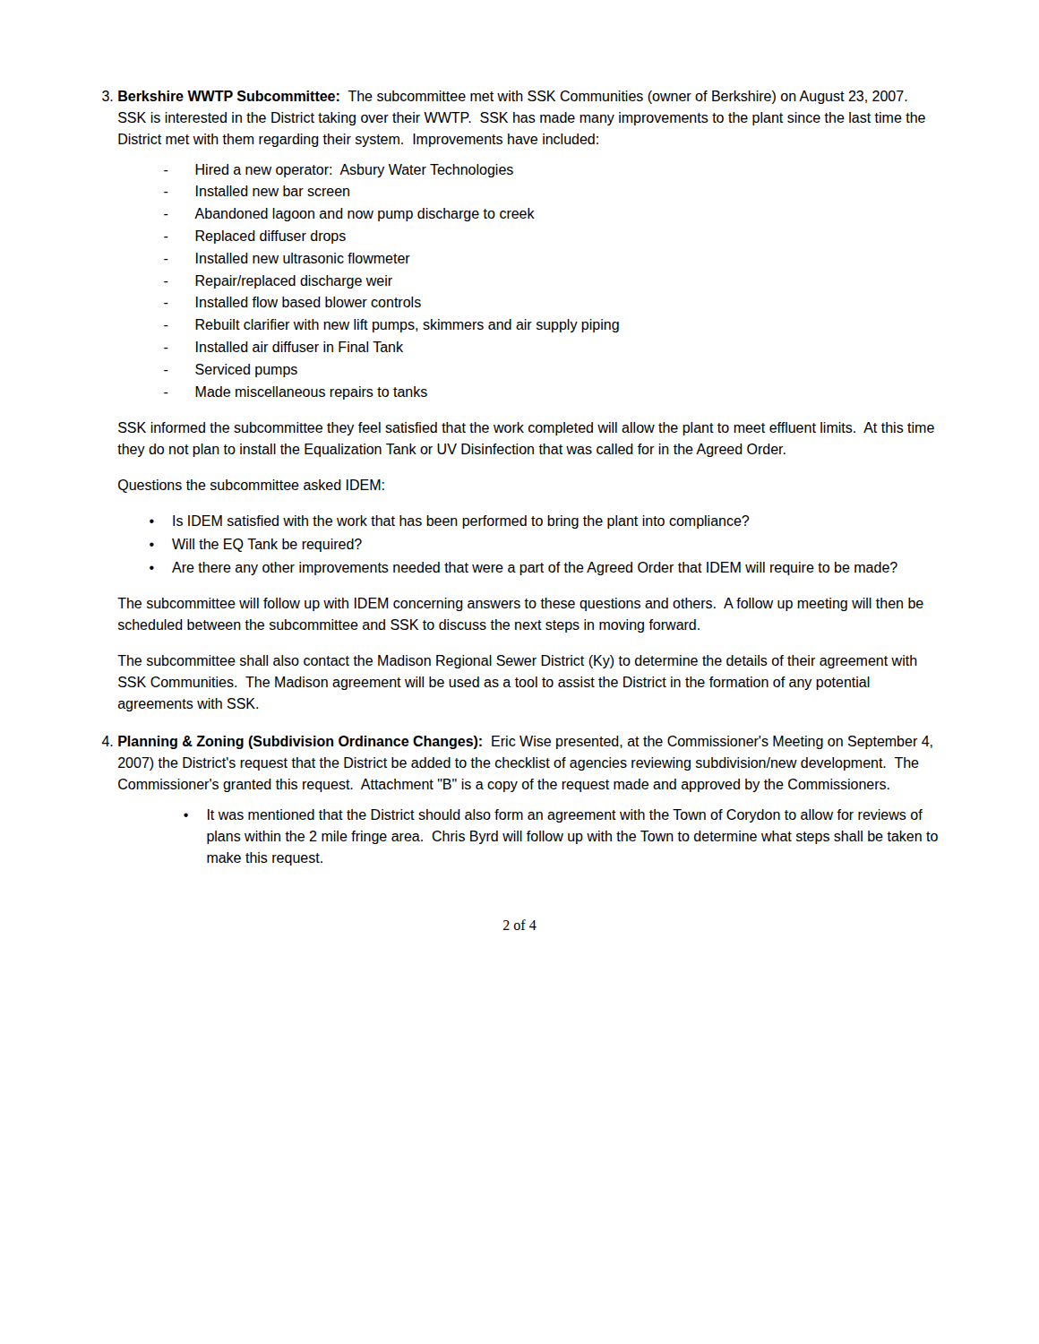Berkshire WWTP Subcommittee: The subcommittee met with SSK Communities (owner of Berkshire) on August 23, 2007. SSK is interested in the District taking over their WWTP. SSK has made many improvements to the plant since the last time the District met with them regarding their system. Improvements have included:
Hired a new operator: Asbury Water Technologies
Installed new bar screen
Abandoned lagoon and now pump discharge to creek
Replaced diffuser drops
Installed new ultrasonic flowmeter
Repair/replaced discharge weir
Installed flow based blower controls
Rebuilt clarifier with new lift pumps, skimmers and air supply piping
Installed air diffuser in Final Tank
Serviced pumps
Made miscellaneous repairs to tanks
SSK informed the subcommittee they feel satisfied that the work completed will allow the plant to meet effluent limits. At this time they do not plan to install the Equalization Tank or UV Disinfection that was called for in the Agreed Order.
Questions the subcommittee asked IDEM:
Is IDEM satisfied with the work that has been performed to bring the plant into compliance?
Will the EQ Tank be required?
Are there any other improvements needed that were a part of the Agreed Order that IDEM will require to be made?
The subcommittee will follow up with IDEM concerning answers to these questions and others. A follow up meeting will then be scheduled between the subcommittee and SSK to discuss the next steps in moving forward.
The subcommittee shall also contact the Madison Regional Sewer District (Ky) to determine the details of their agreement with SSK Communities. The Madison agreement will be used as a tool to assist the District in the formation of any potential agreements with SSK.
Planning & Zoning (Subdivision Ordinance Changes): Eric Wise presented, at the Commissioner's Meeting on September 4, 2007) the District's request that the District be added to the checklist of agencies reviewing subdivision/new development. The Commissioner's granted this request. Attachment "B" is a copy of the request made and approved by the Commissioners.
It was mentioned that the District should also form an agreement with the Town of Corydon to allow for reviews of plans within the 2 mile fringe area. Chris Byrd will follow up with the Town to determine what steps shall be taken to make this request.
2 of 4